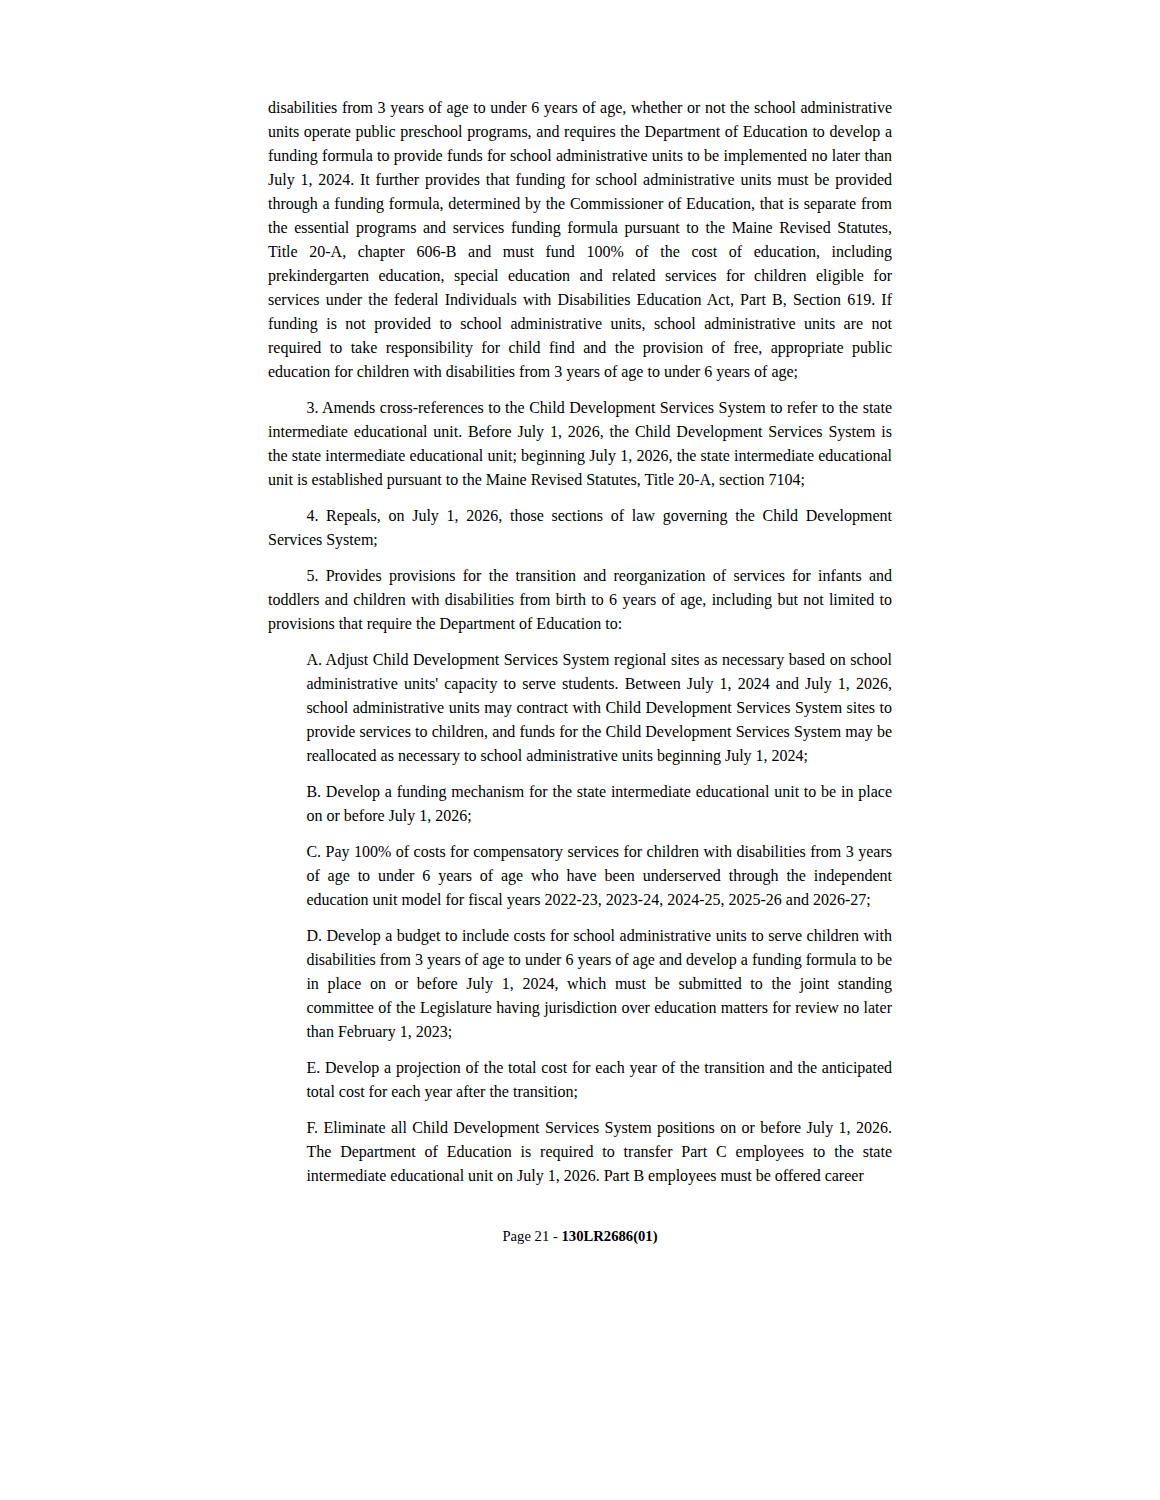disabilities from 3 years of age to under 6 years of age, whether or not the school administrative units operate public preschool programs, and requires the Department of Education to develop a funding formula to provide funds for school administrative units to be implemented no later than July 1, 2024. It further provides that funding for school administrative units must be provided through a funding formula, determined by the Commissioner of Education, that is separate from the essential programs and services funding formula pursuant to the Maine Revised Statutes, Title 20-A, chapter 606-B and must fund 100% of the cost of education, including prekindergarten education, special education and related services for children eligible for services under the federal Individuals with Disabilities Education Act, Part B, Section 619. If funding is not provided to school administrative units, school administrative units are not required to take responsibility for child find and the provision of free, appropriate public education for children with disabilities from 3 years of age to under 6 years of age;
3. Amends cross-references to the Child Development Services System to refer to the state intermediate educational unit. Before July 1, 2026, the Child Development Services System is the state intermediate educational unit; beginning July 1, 2026, the state intermediate educational unit is established pursuant to the Maine Revised Statutes, Title 20-A, section 7104;
4. Repeals, on July 1, 2026, those sections of law governing the Child Development Services System;
5. Provides provisions for the transition and reorganization of services for infants and toddlers and children with disabilities from birth to 6 years of age, including but not limited to provisions that require the Department of Education to:
A. Adjust Child Development Services System regional sites as necessary based on school administrative units' capacity to serve students. Between July 1, 2024 and July 1, 2026, school administrative units may contract with Child Development Services System sites to provide services to children, and funds for the Child Development Services System may be reallocated as necessary to school administrative units beginning July 1, 2024;
B. Develop a funding mechanism for the state intermediate educational unit to be in place on or before July 1, 2026;
C. Pay 100% of costs for compensatory services for children with disabilities from 3 years of age to under 6 years of age who have been underserved through the independent education unit model for fiscal years 2022-23, 2023-24, 2024-25, 2025-26 and 2026-27;
D. Develop a budget to include costs for school administrative units to serve children with disabilities from 3 years of age to under 6 years of age and develop a funding formula to be in place on or before July 1, 2024, which must be submitted to the joint standing committee of the Legislature having jurisdiction over education matters for review no later than February 1, 2023;
E. Develop a projection of the total cost for each year of the transition and the anticipated total cost for each year after the transition;
F. Eliminate all Child Development Services System positions on or before July 1, 2026. The Department of Education is required to transfer Part C employees to the state intermediate educational unit on July 1, 2026. Part B employees must be offered career
Page 21 - 130LR2686(01)